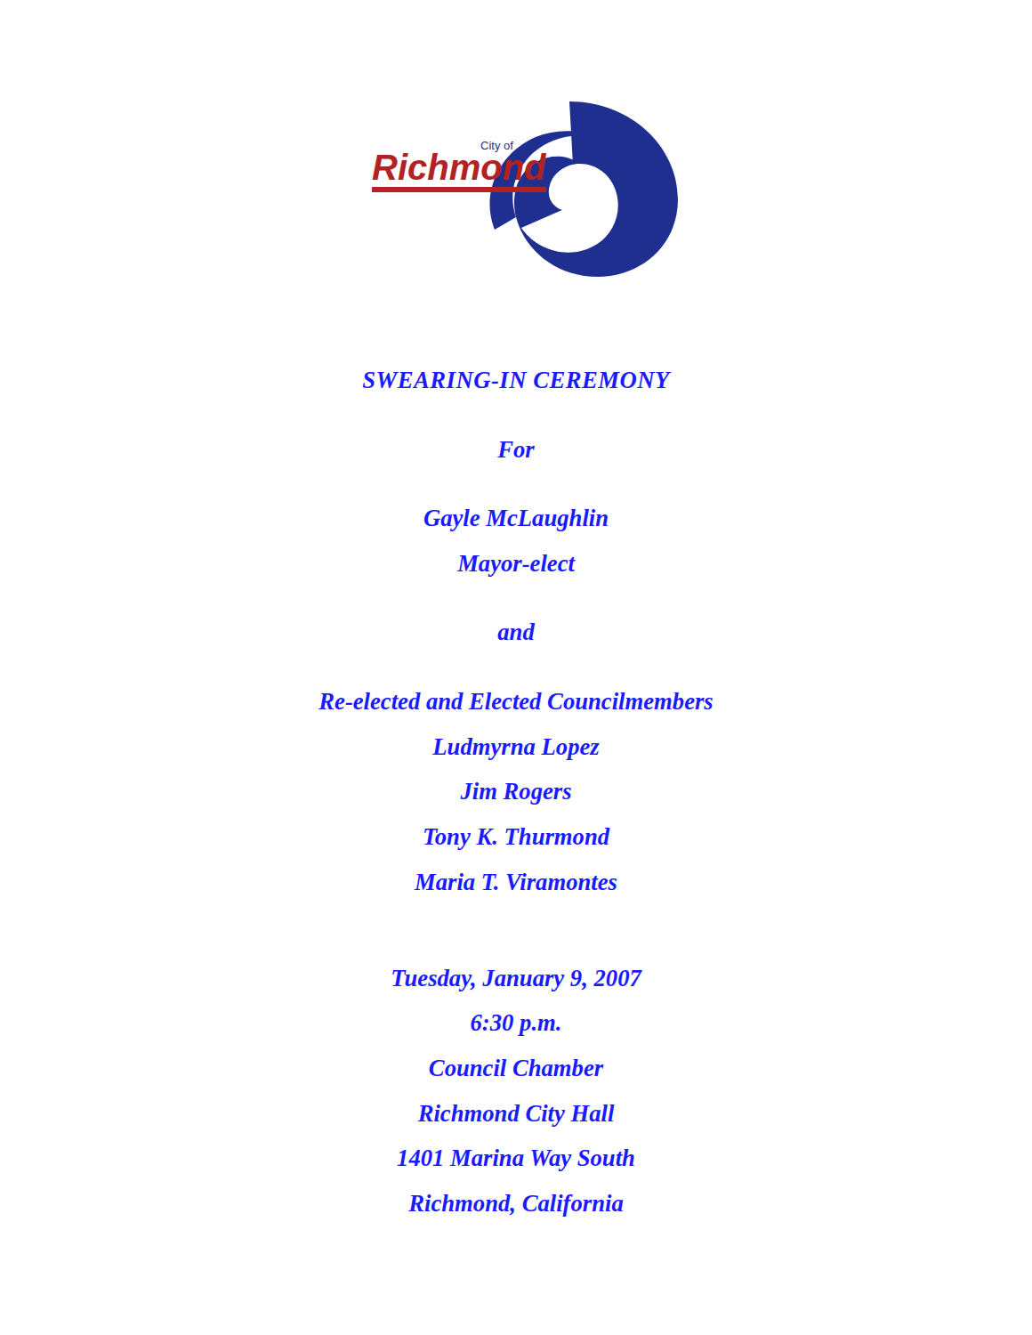City of Richmond
SWEARING-IN CEREMONY
For
Gayle McLaughlin
Mayor-elect
and
Re-elected and Elected Councilmembers
Ludmyrna Lopez
Jim Rogers
Tony K. Thurmond
Maria T. Viramontes
Tuesday, January 9, 2007
6:30 p.m.
Council Chamber
Richmond City Hall
1401 Marina Way South
Richmond, California